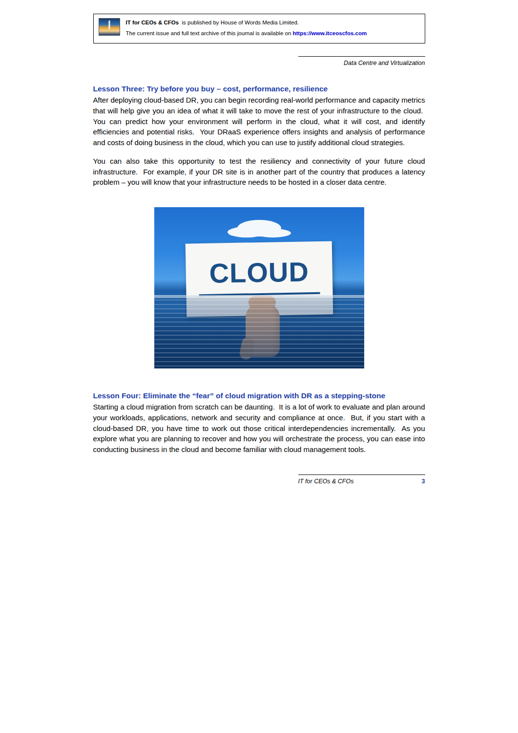IT for CEOs & CFOs is published by House of Words Media Limited.
The current issue and full text archive of this journal is available on https://www.itceoscfos.com
Data Centre and Virtualization
Lesson Three: Try before you buy – cost, performance, resilience
After deploying cloud-based DR, you can begin recording real-world performance and capacity metrics that will help give you an idea of what it will take to move the rest of your infrastructure to the cloud. You can predict how your environment will perform in the cloud, what it will cost, and identify efficiencies and potential risks. Your DRaaS experience offers insights and analysis of performance and costs of doing business in the cloud, which you can use to justify additional cloud strategies.
You can also take this opportunity to test the resiliency and connectivity of your future cloud infrastructure. For example, if your DR site is in another part of the country that produces a latency problem – you will know that your infrastructure needs to be hosted in a closer data centre.
CLOUD
Lesson Four: Eliminate the “fear” of cloud migration with DR as a stepping-stone
Starting a cloud migration from scratch can be daunting. It is a lot of work to evaluate and plan around your workloads, applications, network and security and compliance at once. But, if you start with a cloud-based DR, you have time to work out those critical interdependencies incrementally. As you explore what you are planning to recover and how you will orchestrate the process, you can ease into conducting business in the cloud and become familiar with cloud management tools.
IT for CEOs & CFOs 3